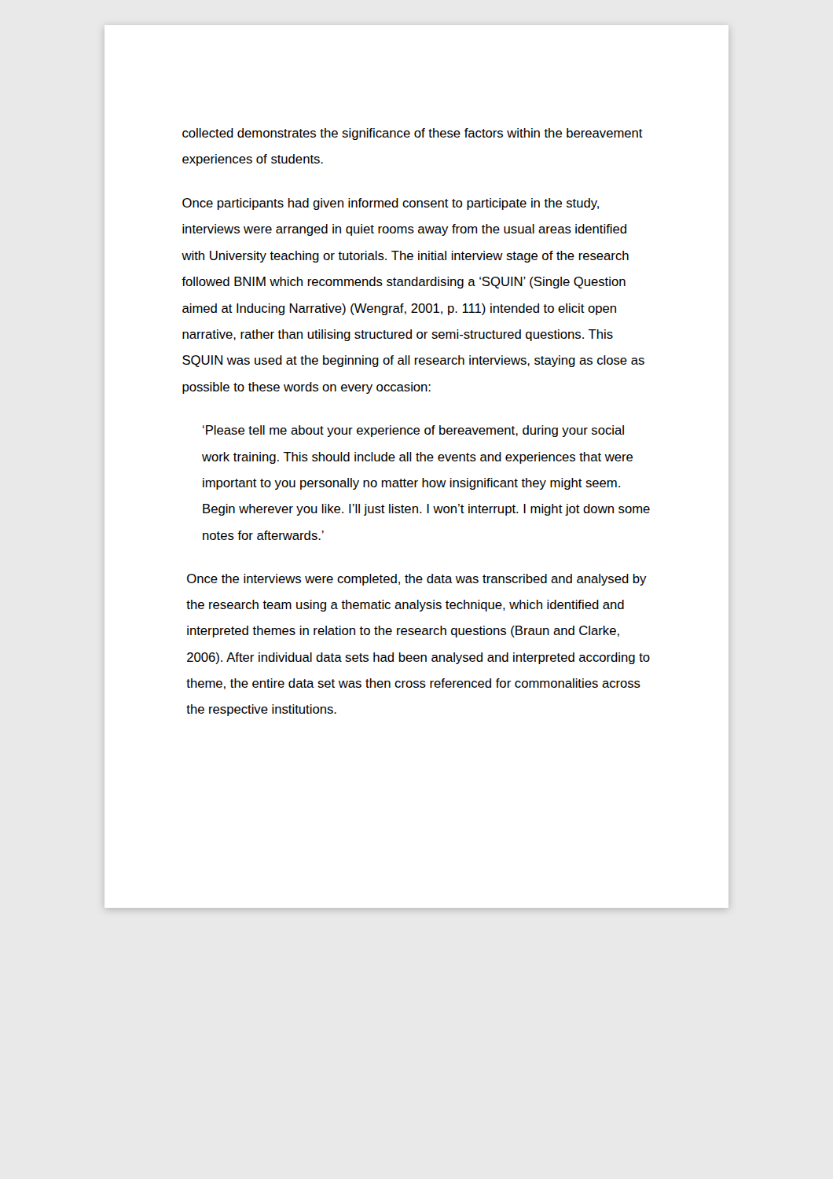collected demonstrates the significance of these factors within the bereavement experiences of students.
Once participants had given informed consent to participate in the study, interviews were arranged in quiet rooms away from the usual areas identified with University teaching or tutorials. The initial interview stage of the research followed BNIM which recommends standardising a ‘SQUIN’ (Single Question aimed at Inducing Narrative) (Wengraf, 2001, p. 111) intended to elicit open narrative, rather than utilising structured or semi-structured questions. This SQUIN was used at the beginning of all research interviews, staying as close as possible to these words on every occasion:
‘Please tell me about your experience of bereavement, during your social work training. This should include all the events and experiences that were important to you personally no matter how insignificant they might seem. Begin wherever you like. I’ll just listen. I won’t interrupt. I might jot down some notes for afterwards.’
Once the interviews were completed, the data was transcribed and analysed by the research team using a thematic analysis technique, which identified and interpreted themes in relation to the research questions (Braun and Clarke, 2006). After individual data sets had been analysed and interpreted according to theme, the entire data set was then cross referenced for commonalities across the respective institutions.